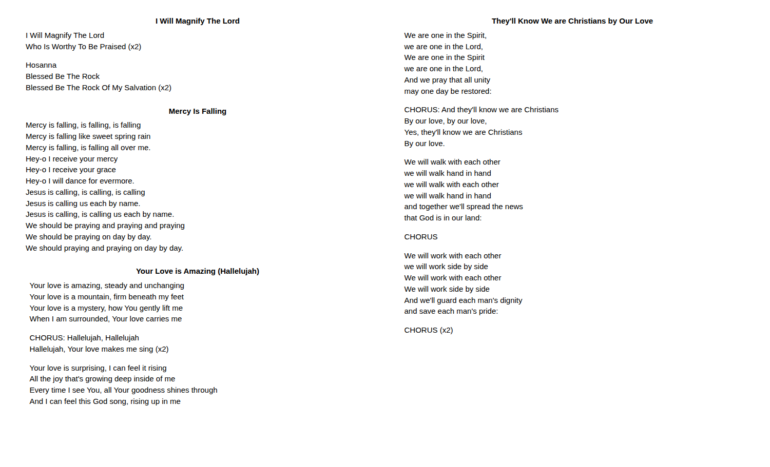I Will Magnify The Lord
I Will Magnify The Lord
Who Is Worthy To Be Praised (x2)
Hosanna
Blessed Be The Rock
Blessed Be The Rock Of My Salvation (x2)
Mercy Is Falling
Mercy is falling, is falling, is falling
Mercy is falling like sweet spring rain
Mercy is falling, is falling all over me.
Hey-o I receive your mercy
Hey-o I receive your grace
Hey-o I will dance for evermore.
Jesus is calling, is calling, is calling
Jesus is calling us each by name.
Jesus is calling, is calling us each by name.
We should be praying and praying and praying
We should be praying on day by day.
We should praying and praying on day by day.
Your Love is Amazing (Hallelujah)
Your love is amazing, steady and unchanging
Your love is a mountain, firm beneath my feet
Your love is a mystery, how You gently lift me
When I am surrounded, Your love carries me
CHORUS: Hallelujah, Hallelujah
Hallelujah, Your love makes me sing (x2)
Your love is surprising, I can feel it rising
All the joy that's growing deep inside of me
Every time I see You, all Your goodness shines through
And I can feel this God song, rising up in me
They'll Know We are Christians by Our Love
We are one in the Spirit,
we are one in the Lord,
We are one in the Spirit
we are one in the Lord,
And we pray that all unity
may one day be restored:
CHORUS: And they'll know we are Christians
By our love, by our love,
Yes, they'll know we are Christians
By our love.
We will walk with each other
we will walk hand in hand
we will walk with each other
we will walk hand in hand
and together we'll spread the news
that God is in our land:
CHORUS
We will work with each other
we will work side by side
We will work with each other
We will work side by side
And we'll guard each man's dignity
and save each man's pride:
CHORUS (x2)